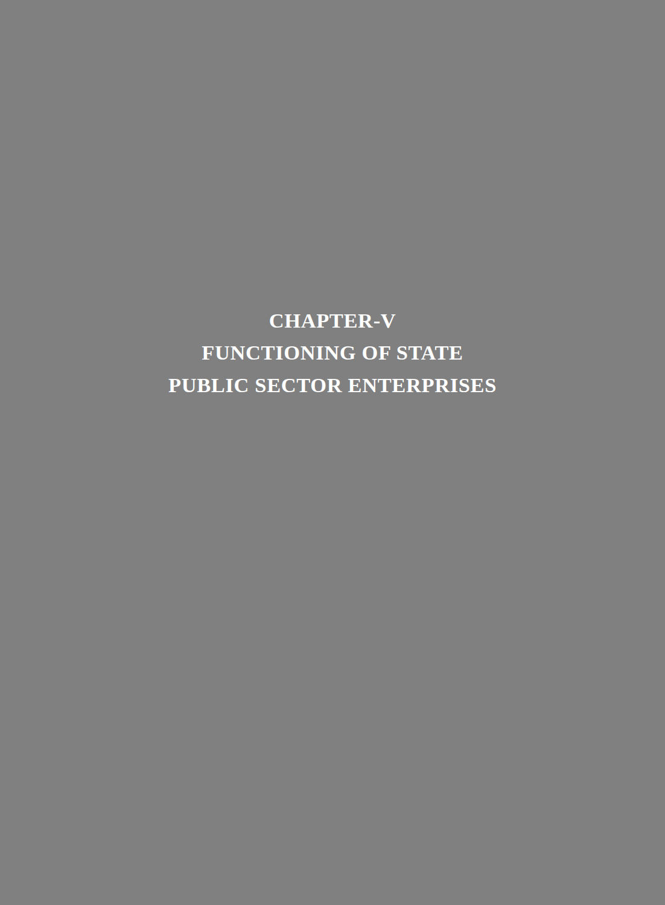CHAPTER-V FUNCTIONING OF STATE PUBLIC SECTOR ENTERPRISES